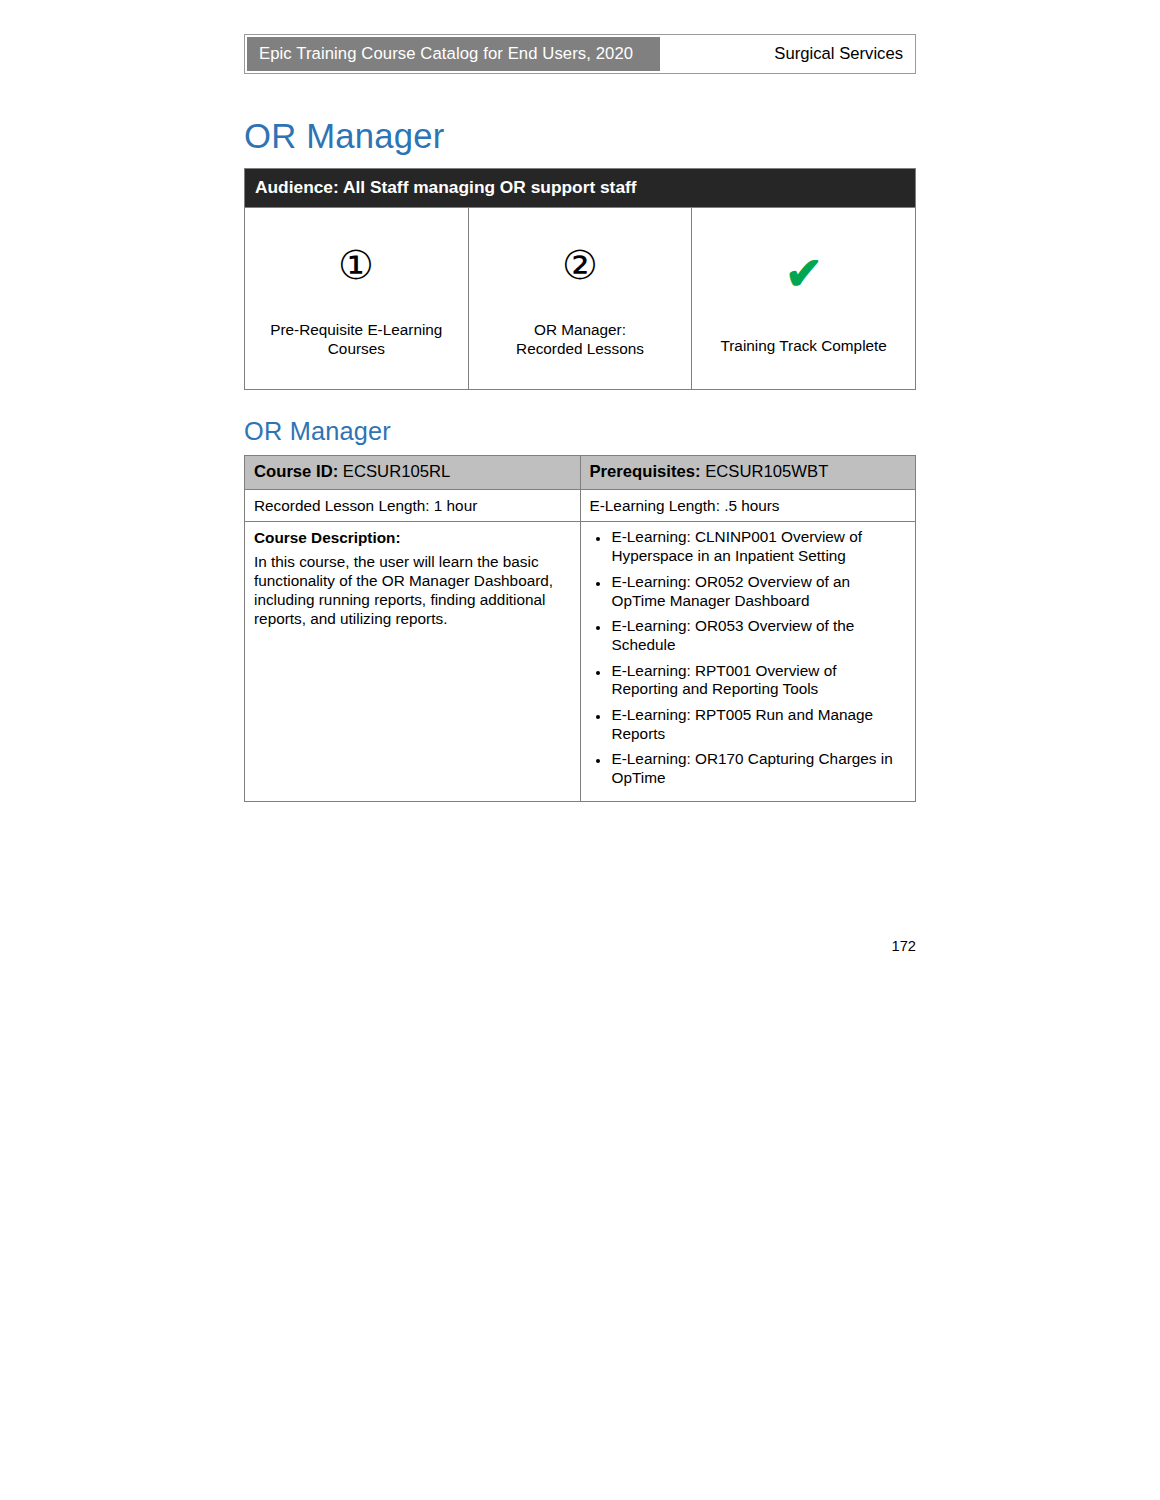Epic Training Course Catalog for End Users, 2020
Surgical Services
OR Manager
| Audience: All Staff managing OR support staff |
| ① Pre-Requisite E-Learning Courses | ② OR Manager: Recorded Lessons | ✔ Training Track Complete |
OR Manager
| Course ID: ECSUR105RL | Prerequisites: ECSUR105WBT |
| Recorded Lesson Length: 1 hour | E-Learning Length: .5 hours |
| Course Description: In this course, the user will learn the basic functionality of the OR Manager Dashboard, including running reports, finding additional reports, and utilizing reports. | E-Learning: CLNINP001 Overview of Hyperspace in an Inpatient Setting E-Learning: OR052 Overview of an OpTime Manager Dashboard E-Learning: OR053 Overview of the Schedule E-Learning: RPT001 Overview of Reporting and Reporting Tools E-Learning: RPT005 Run and Manage Reports E-Learning: OR170 Capturing Charges in OpTime |
172